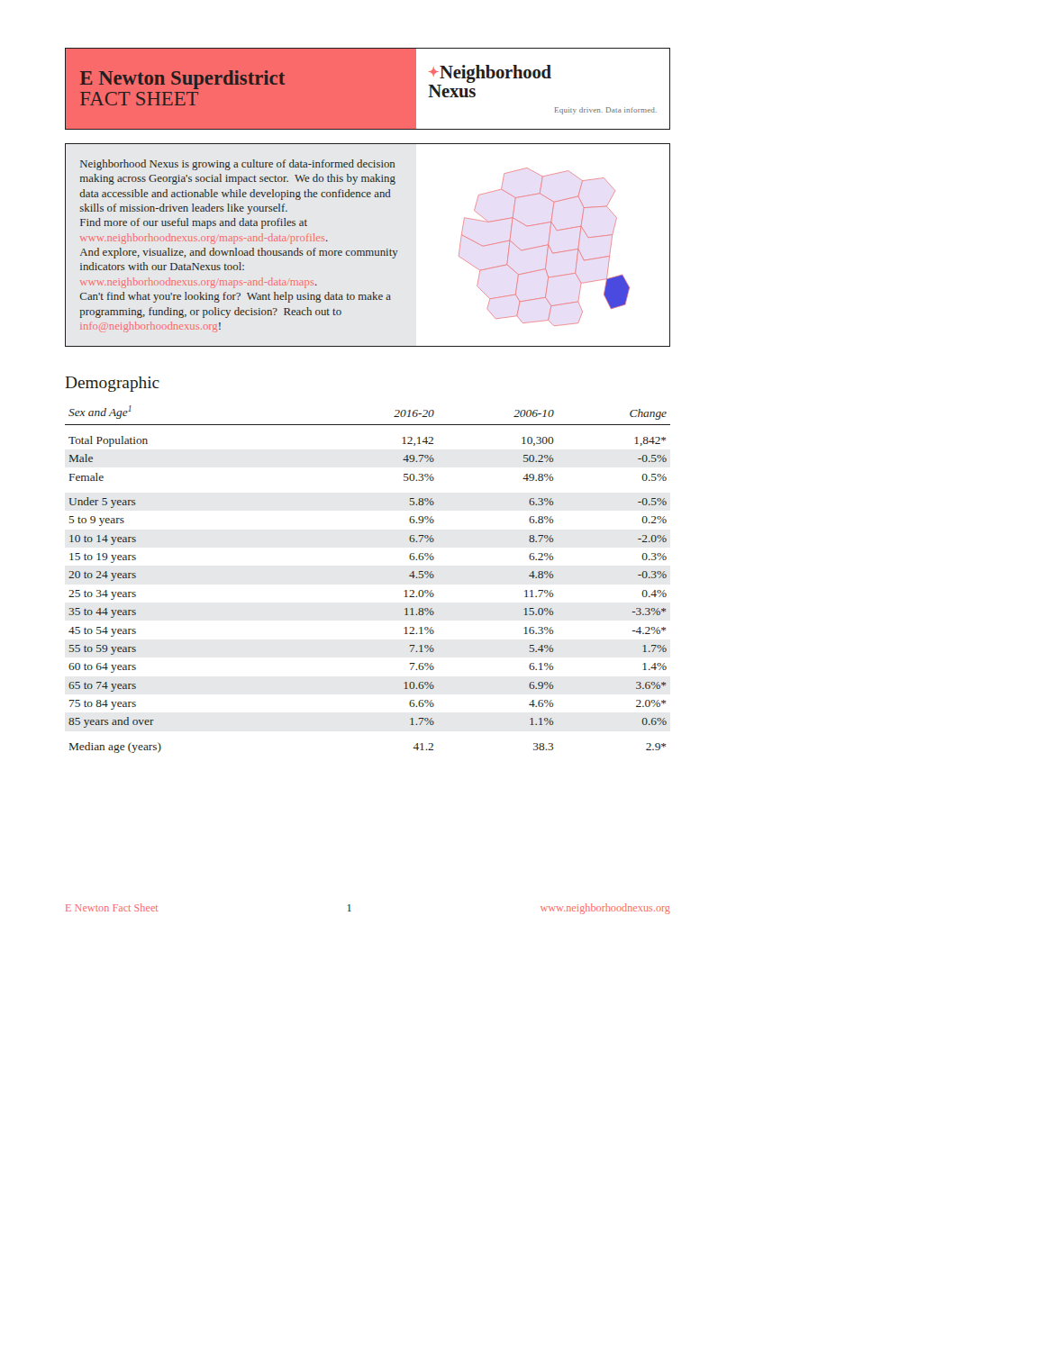E Newton Superdistrict
FACT SHEET
✦Neighborhood
Nexus
Equity driven. Data informed.
Neighborhood Nexus is growing a culture of data-informed decision making across Georgia's social impact sector. We do this by making data accessible and actionable while developing the confidence and skills of mission-driven leaders like yourself.
Find more of our useful maps and data profiles at www.neighborhoodnexus.org/maps-and-data/profiles.
And explore, visualize, and download thousands of more community indicators with our DataNexus tool: www.neighborhoodnexus.org/maps-and-data/maps.
Can't find what you're looking for? Want help using data to make a programming, funding, or policy decision? Reach out to info@neighborhoodnexus.org!
Demographic
| Sex and Age 1 | 2016-20 | 2006-10 | Change |
| --- | --- | --- | --- |
| Total Population | 12,142 | 10,300 | 1,842* |
| Male | 49.7% | 50.2% | -0.5% |
| Female | 50.3% | 49.8% | 0.5% |
| Under 5 years | 5.8% | 6.3% | -0.5% |
| 5 to 9 years | 6.9% | 6.8% | 0.2% |
| 10 to 14 years | 6.7% | 8.7% | -2.0% |
| 15 to 19 years | 6.6% | 6.2% | 0.3% |
| 20 to 24 years | 4.5% | 4.8% | -0.3% |
| 25 to 34 years | 12.0% | 11.7% | 0.4% |
| 35 to 44 years | 11.8% | 15.0% | -3.3%* |
| 45 to 54 years | 12.1% | 16.3% | -4.2%* |
| 55 to 59 years | 7.1% | 5.4% | 1.7% |
| 60 to 64 years | 7.6% | 6.1% | 1.4% |
| 65 to 74 years | 10.6% | 6.9% | 3.6%* |
| 75 to 84 years | 6.6% | 4.6% | 2.0%* |
| 85 years and over | 1.7% | 1.1% | 0.6% |
| Median age (years) | 41.2 | 38.3 | 2.9* |
E Newton Fact Sheet
1
www.neighborhoodnexus.org